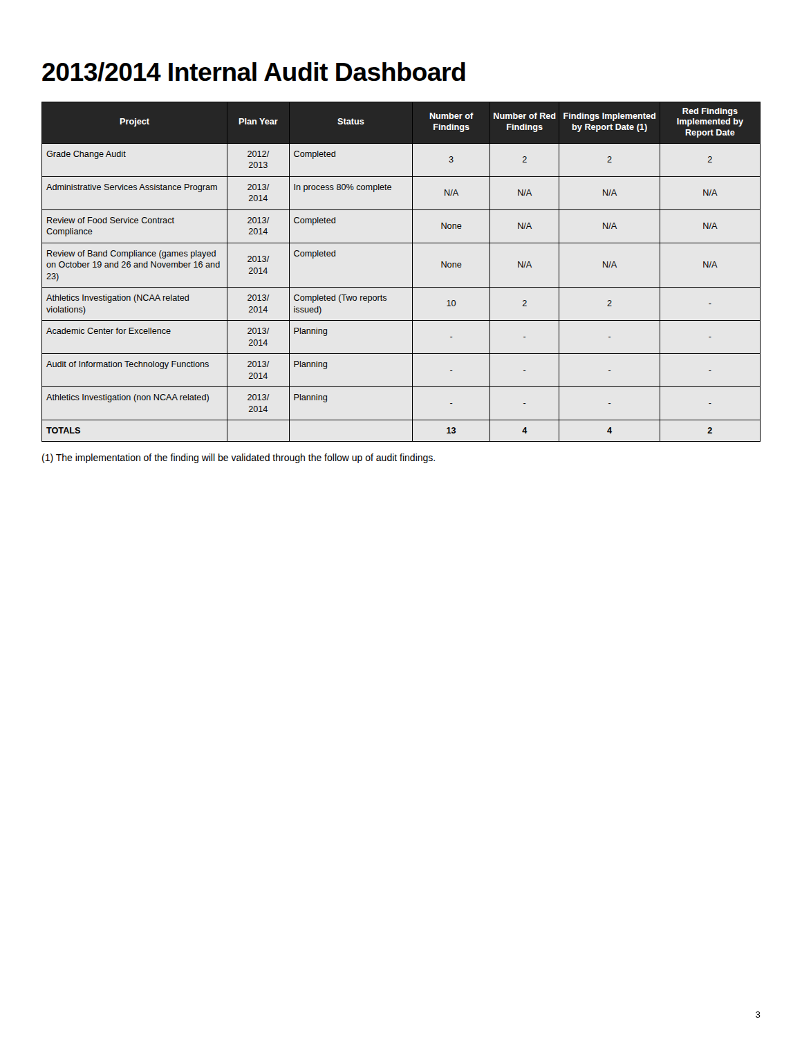2013/2014 Internal Audit Dashboard
| Project | Plan Year | Status | Number of Findings | Number of Red Findings | Findings Implemented by Report Date (1) | Red Findings Implemented by Report Date |
| --- | --- | --- | --- | --- | --- | --- |
| Grade Change Audit | 2012/ 2013 | Completed | 3 | 2 | 2 | 2 |
| Administrative Services Assistance Program | 2013/ 2014 | In process 80% complete | N/A | N/A | N/A | N/A |
| Review of Food Service Contract Compliance | 2013/ 2014 | Completed | None | N/A | N/A | N/A |
| Review of Band Compliance (games played on October 19 and 26 and November 16 and 23) | 2013/ 2014 | Completed | None | N/A | N/A | N/A |
| Athletics Investigation (NCAA related violations) | 2013/ 2014 | Completed (Two reports issued) | 10 | 2 | 2 | - |
| Academic Center for Excellence | 2013/ 2014 | Planning | - | - | - | - |
| Audit of Information Technology Functions | 2013/ 2014 | Planning | - | - | - | - |
| Athletics Investigation (non NCAA related) | 2013/ 2014 | Planning | - | - | - | - |
| TOTALS | | | 13 | 4 | 4 | 2 |
(1) The implementation of the finding will be validated through the follow up of audit findings.
3